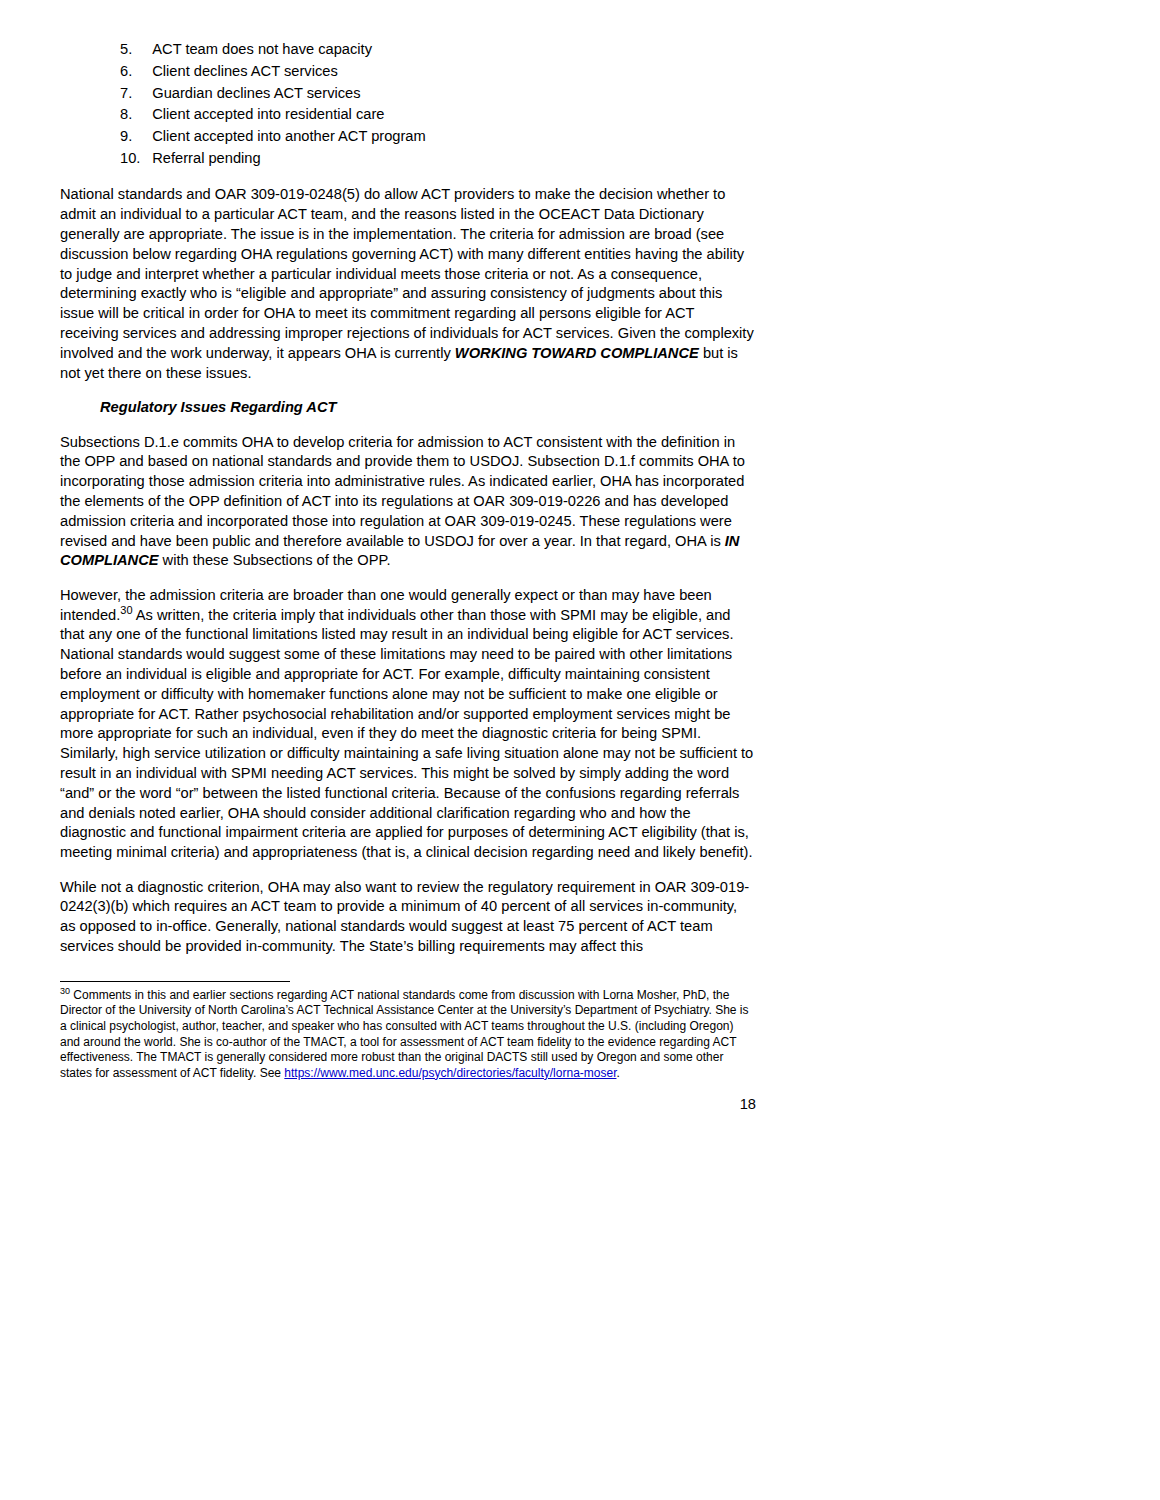5. ACT team does not have capacity
6. Client declines ACT services
7. Guardian declines ACT services
8. Client accepted into residential care
9. Client accepted into another ACT program
10. Referral pending
National standards and OAR 309-019-0248(5) do allow ACT providers to make the decision whether to admit an individual to a particular ACT team, and the reasons listed in the OCEACT Data Dictionary generally are appropriate. The issue is in the implementation. The criteria for admission are broad (see discussion below regarding OHA regulations governing ACT) with many different entities having the ability to judge and interpret whether a particular individual meets those criteria or not. As a consequence, determining exactly who is “eligible and appropriate” and assuring consistency of judgments about this issue will be critical in order for OHA to meet its commitment regarding all persons eligible for ACT receiving services and addressing improper rejections of individuals for ACT services. Given the complexity involved and the work underway, it appears OHA is currently WORKING TOWARD COMPLIANCE but is not yet there on these issues.
Regulatory Issues Regarding ACT
Subsections D.1.e commits OHA to develop criteria for admission to ACT consistent with the definition in the OPP and based on national standards and provide them to USDOJ. Subsection D.1.f commits OHA to incorporating those admission criteria into administrative rules. As indicated earlier, OHA has incorporated the elements of the OPP definition of ACT into its regulations at OAR 309-019-0226 and has developed admission criteria and incorporated those into regulation at OAR 309-019-0245. These regulations were revised and have been public and therefore available to USDOJ for over a year. In that regard, OHA is IN COMPLIANCE with these Subsections of the OPP.
However, the admission criteria are broader than one would generally expect or than may have been intended.30 As written, the criteria imply that individuals other than those with SPMI may be eligible, and that any one of the functional limitations listed may result in an individual being eligible for ACT services. National standards would suggest some of these limitations may need to be paired with other limitations before an individual is eligible and appropriate for ACT. For example, difficulty maintaining consistent employment or difficulty with homemaker functions alone may not be sufficient to make one eligible or appropriate for ACT. Rather psychosocial rehabilitation and/or supported employment services might be more appropriate for such an individual, even if they do meet the diagnostic criteria for being SPMI. Similarly, high service utilization or difficulty maintaining a safe living situation alone may not be sufficient to result in an individual with SPMI needing ACT services. This might be solved by simply adding the word “and” or the word “or” between the listed functional criteria. Because of the confusions regarding referrals and denials noted earlier, OHA should consider additional clarification regarding who and how the diagnostic and functional impairment criteria are applied for purposes of determining ACT eligibility (that is, meeting minimal criteria) and appropriateness (that is, a clinical decision regarding need and likely benefit).
While not a diagnostic criterion, OHA may also want to review the regulatory requirement in OAR 309-019-0242(3)(b) which requires an ACT team to provide a minimum of 40 percent of all services in-community, as opposed to in-office. Generally, national standards would suggest at least 75 percent of ACT team services should be provided in-community. The State’s billing requirements may affect this
30 Comments in this and earlier sections regarding ACT national standards come from discussion with Lorna Mosher, PhD, the Director of the University of North Carolina’s ACT Technical Assistance Center at the University’s Department of Psychiatry. She is a clinical psychologist, author, teacher, and speaker who has consulted with ACT teams throughout the U.S. (including Oregon) and around the world. She is co-author of the TMACT, a tool for assessment of ACT team fidelity to the evidence regarding ACT effectiveness. The TMACT is generally considered more robust than the original DACTS still used by Oregon and some other states for assessment of ACT fidelity. See https://www.med.unc.edu/psych/directories/faculty/lorna-moser.
18